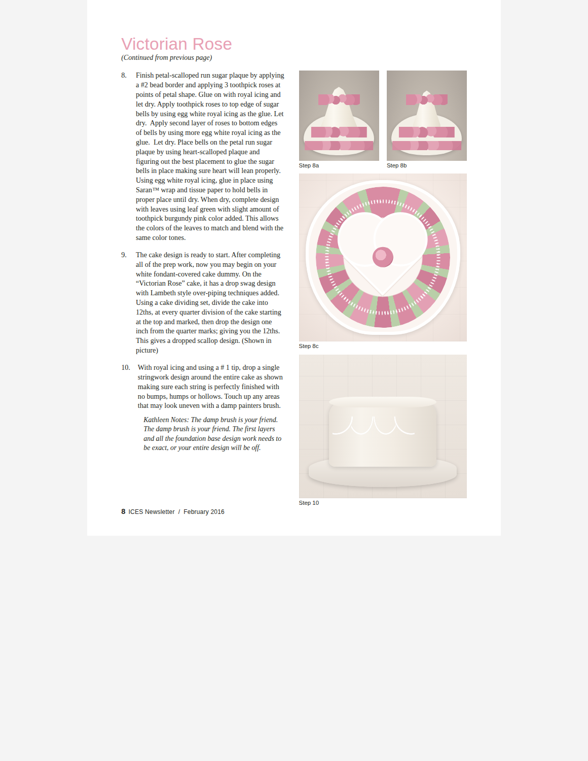Victorian Rose
(Continued from previous page)
8. Finish petal-scalloped run sugar plaque by applying a #2 bead border and applying 3 toothpick roses at points of petal shape. Glue on with royal icing and let dry. Apply toothpick roses to top edge of sugar bells by using egg white royal icing as the glue. Let dry. Apply second layer of roses to bottom edges of bells by using more egg white royal icing as the glue. Let dry. Place bells on the petal run sugar plaque by using heart-scalloped plaque and figuring out the best placement to glue the sugar bells in place making sure heart will lean properly. Using egg white royal icing, glue in place using Saran™ wrap and tissue paper to hold bells in proper place until dry. When dry, complete design with leaves using leaf green with slight amount of toothpick burgundy pink color added. This allows the colors of the leaves to match and blend with the same color tones.
9. The cake design is ready to start. After completing all of the prep work, now you may begin on your white fondant-covered cake dummy. On the “Victorian Rose” cake, it has a drop swag design with Lambeth style over-piping techniques added. Using a cake dividing set, divide the cake into 12ths, at every quarter division of the cake starting at the top and marked, then drop the design one inch from the quarter marks; giving you the 12ths. This gives a dropped scallop design. (Shown in picture)
10. With royal icing and using a # 1 tip, drop a single stringwork design around the entire cake as shown making sure each string is perfectly finished with no bumps, humps or hollows. Touch up any areas that may look uneven with a damp painters brush.
Kathleen Notes: The damp brush is your friend. The damp brush is your friend. The first layers and all the foundation base design work needs to be exact, or your entire design will be off.
Step 8a
Step 8b
Step 8c
Step 10
8 ICES Newsletter / February 2016